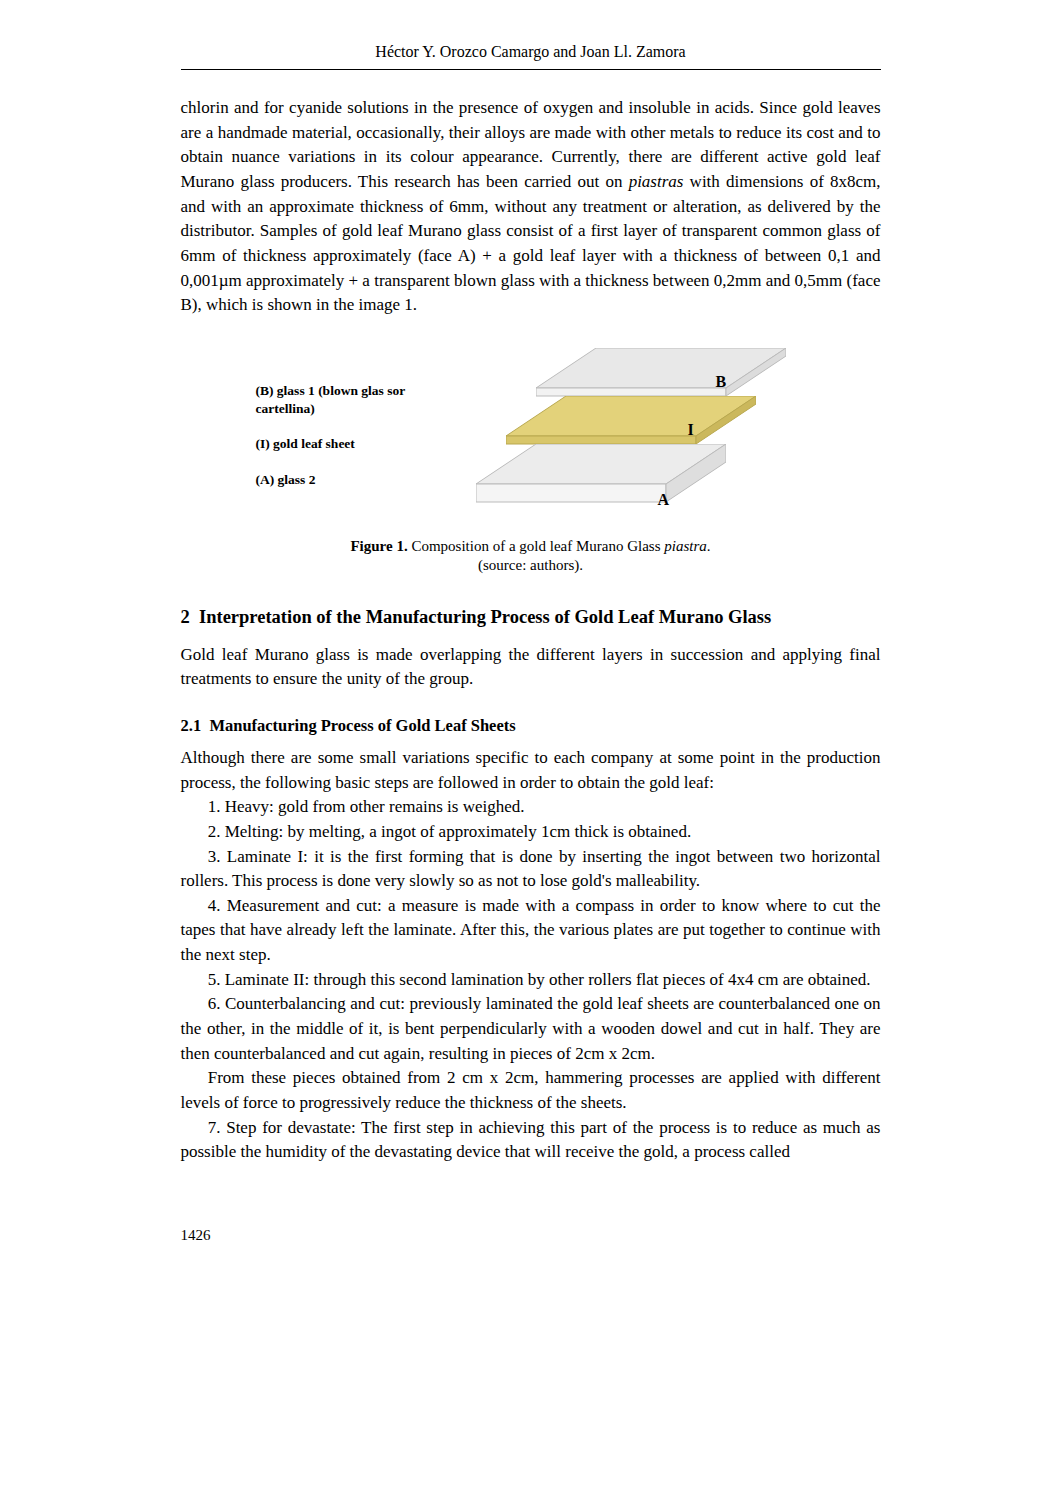Héctor Y. Orozco Camargo and Joan Ll. Zamora
chlorin and for cyanide solutions in the presence of oxygen and insoluble in acids. Since gold leaves are a handmade material, occasionally, their alloys are made with other metals to reduce its cost and to obtain nuance variations in its colour appearance. Currently, there are different active gold leaf Murano glass producers. This research has been carried out on piastras with dimensions of 8x8cm, and with an approximate thickness of 6mm, without any treatment or alteration, as delivered by the distributor. Samples of gold leaf Murano glass consist of a first layer of transparent common glass of 6mm of thickness approximately (face A) + a gold leaf layer with a thickness of between 0,1 and 0,001µm approximately + a transparent blown glass with a thickness between 0,2mm and 0,5mm (face B), which is shown in the image 1.
(B) glass 1 (blown glas sor cartellina)
(I) gold leaf sheet
(A) glass 2
B I A
Figure 1. Composition of a gold leaf Murano Glass piastra.
(source: authors).
2 Interpretation of the Manufacturing Process of Gold Leaf Murano Glass
Gold leaf Murano glass is made overlapping the different layers in succession and applying final treatments to ensure the unity of the group.
2.1 Manufacturing Process of Gold Leaf Sheets
Although there are some small variations specific to each company at some point in the production process, the following basic steps are followed in order to obtain the gold leaf:
1. Heavy: gold from other remains is weighed.
2. Melting: by melting, a ingot of approximately 1cm thick is obtained.
3. Laminate I: it is the first forming that is done by inserting the ingot between two horizontal rollers. This process is done very slowly so as not to lose gold's malleability.
4. Measurement and cut: a measure is made with a compass in order to know where to cut the tapes that have already left the laminate. After this, the various plates are put together to continue with the next step.
5. Laminate II: through this second lamination by other rollers flat pieces of 4x4 cm are obtained.
6. Counterbalancing and cut: previously laminated the gold leaf sheets are counterbalanced one on the other, in the middle of it, is bent perpendicularly with a wooden dowel and cut in half. They are then counterbalanced and cut again, resulting in pieces of 2cm x 2cm.
From these pieces obtained from 2 cm x 2cm, hammering processes are applied with different levels of force to progressively reduce the thickness of the sheets.
7. Step for devastate: The first step in achieving this part of the process is to reduce as much as possible the humidity of the devastating device that will receive the gold, a process called
1426